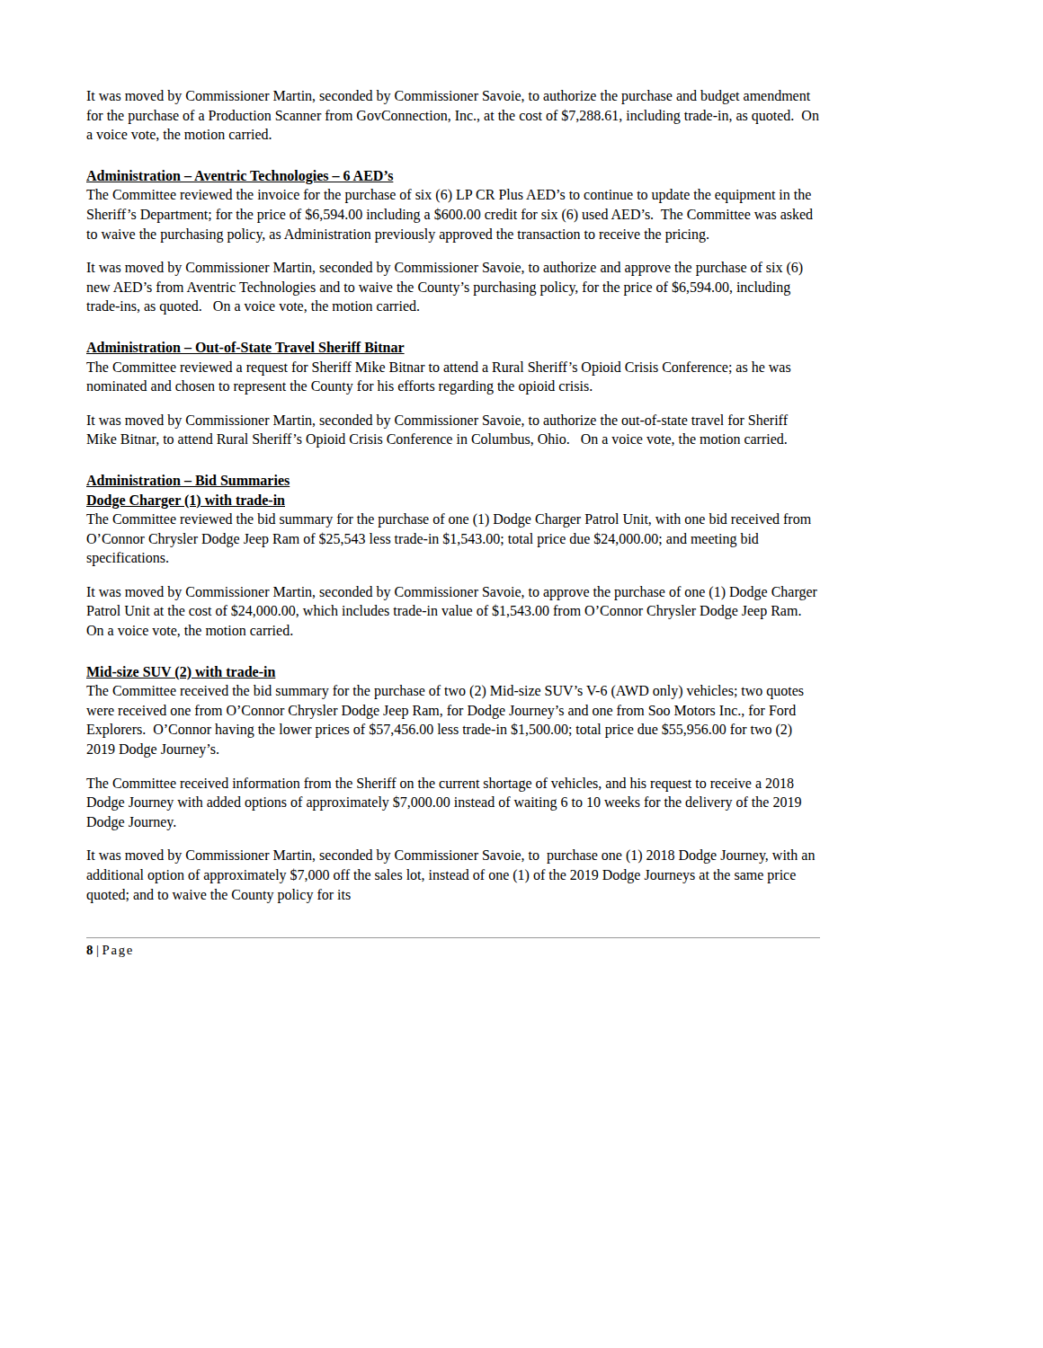It was moved by Commissioner Martin, seconded by Commissioner Savoie, to authorize the purchase and budget amendment for the purchase of a Production Scanner from GovConnection, Inc., at the cost of $7,288.61, including trade-in, as quoted. On a voice vote, the motion carried.
Administration – Aventric Technologies – 6 AED’s
The Committee reviewed the invoice for the purchase of six (6) LP CR Plus AED’s to continue to update the equipment in the Sheriff’s Department; for the price of $6,594.00 including a $600.00 credit for six (6) used AED’s. The Committee was asked to waive the purchasing policy, as Administration previously approved the transaction to receive the pricing.
It was moved by Commissioner Martin, seconded by Commissioner Savoie, to authorize and approve the purchase of six (6) new AED’s from Aventric Technologies and to waive the County’s purchasing policy, for the price of $6,594.00, including trade-ins, as quoted. On a voice vote, the motion carried.
Administration – Out-of-State Travel Sheriff Bitnar
The Committee reviewed a request for Sheriff Mike Bitnar to attend a Rural Sheriff’s Opioid Crisis Conference; as he was nominated and chosen to represent the County for his efforts regarding the opioid crisis.
It was moved by Commissioner Martin, seconded by Commissioner Savoie, to authorize the out-of-state travel for Sheriff Mike Bitnar, to attend Rural Sheriff’s Opioid Crisis Conference in Columbus, Ohio. On a voice vote, the motion carried.
Administration – Bid Summaries
Dodge Charger (1) with trade-in
The Committee reviewed the bid summary for the purchase of one (1) Dodge Charger Patrol Unit, with one bid received from O’Connor Chrysler Dodge Jeep Ram of $25,543 less trade-in $1,543.00; total price due $24,000.00; and meeting bid specifications.
It was moved by Commissioner Martin, seconded by Commissioner Savoie, to approve the purchase of one (1) Dodge Charger Patrol Unit at the cost of $24,000.00, which includes trade-in value of $1,543.00 from O’Connor Chrysler Dodge Jeep Ram. On a voice vote, the motion carried.
Mid-size SUV (2) with trade-in
The Committee received the bid summary for the purchase of two (2) Mid-size SUV’s V-6 (AWD only) vehicles; two quotes were received one from O’Connor Chrysler Dodge Jeep Ram, for Dodge Journey’s and one from Soo Motors Inc., for Ford Explorers. O’Connor having the lower prices of $57,456.00 less trade-in $1,500.00; total price due $55,956.00 for two (2) 2019 Dodge Journey’s.
The Committee received information from the Sheriff on the current shortage of vehicles, and his request to receive a 2018 Dodge Journey with added options of approximately $7,000.00 instead of waiting 6 to 10 weeks for the delivery of the 2019 Dodge Journey.
It was moved by Commissioner Martin, seconded by Commissioner Savoie, to purchase one (1) 2018 Dodge Journey, with an additional option of approximately $7,000 off the sales lot, instead of one (1) of the 2019 Dodge Journeys at the same price quoted; and to waive the County policy for its
8 | Page